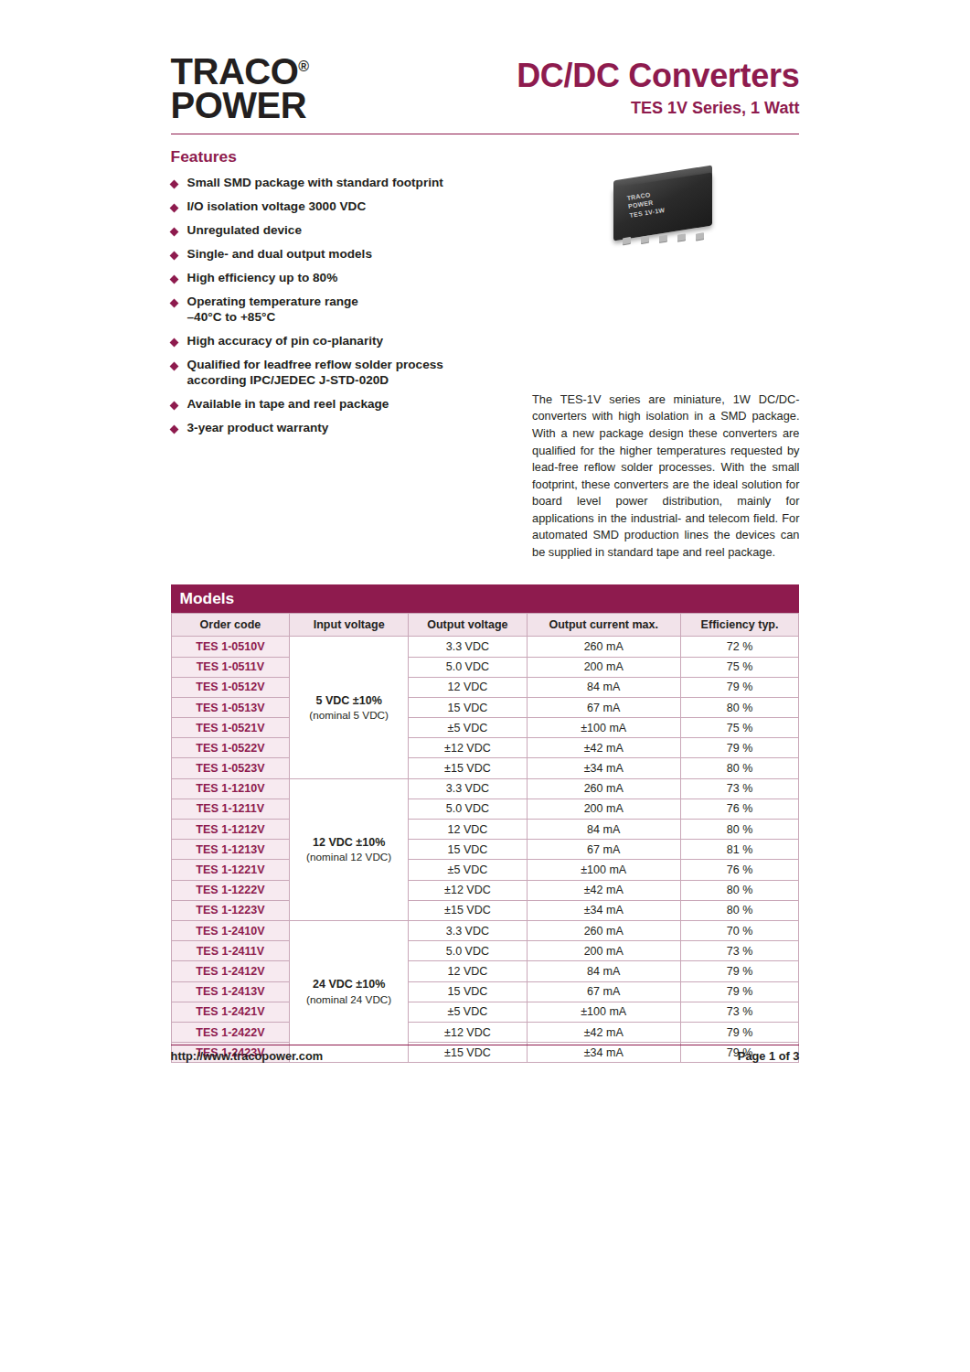TRACO®
POWER
DC/DC Converters
TES 1V Series, 1 Watt
Features
Small SMD package with standard footprint
I/O isolation voltage 3000 VDC
Unregulated device
Single- and dual output models
High efficiency up to 80%
Operating temperature range
–40°C to +85°C
High accuracy of pin co-planarity
Qualified for leadfree reflow solder process according IPC/JEDEC J-STD-020D
Available in tape and reel package
3-year product warranty
TRACO
POWER
TES 1V-1W
The TES-1V series are miniature, 1W DC/DC-converters with high isolation in a SMD package. With a new package design these converters are qualified for the higher temperatures requested by lead-free reflow solder processes. With the small footprint, these converters are the ideal solution for board level power distribution, mainly for applications in the industrial- and telecom field. For automated SMD production lines the devices can be supplied in standard tape and reel package.
Models
| Order code | Input voltage | Output voltage | Output current max. | Efficiency typ. |
| --- | --- | --- | --- | --- |
| TES 1-0510V | 5 VDC ±10% (nominal 5 VDC) | 3.3 VDC | 260 mA | 72 % |
| TES 1-0511V | 5.0 VDC | 200 mA | 75 % |
| TES 1-0512V | 12 VDC | 84 mA | 79 % |
| TES 1-0513V | 15 VDC | 67 mA | 80 % |
| TES 1-0521V | ±5 VDC | ±100 mA | 75 % |
| TES 1-0522V | ±12 VDC | ±42 mA | 79 % |
| TES 1-0523V | ±15 VDC | ±34 mA | 80 % |
| TES 1-1210V | 12 VDC ±10% (nominal 12 VDC) | 3.3 VDC | 260 mA | 73 % |
| TES 1-1211V | 5.0 VDC | 200 mA | 76 % |
| TES 1-1212V | 12 VDC | 84 mA | 80 % |
| TES 1-1213V | 15 VDC | 67 mA | 81 % |
| TES 1-1221V | ±5 VDC | ±100 mA | 76 % |
| TES 1-1222V | ±12 VDC | ±42 mA | 80 % |
| TES 1-1223V | ±15 VDC | ±34 mA | 80 % |
| TES 1-2410V | 24 VDC ±10% (nominal 24 VDC) | 3.3 VDC | 260 mA | 70 % |
| TES 1-2411V | 5.0 VDC | 200 mA | 73 % |
| TES 1-2412V | 12 VDC | 84 mA | 79 % |
| TES 1-2413V | 15 VDC | 67 mA | 79 % |
| TES 1-2421V | ±5 VDC | ±100 mA | 73 % |
| TES 1-2422V | ±12 VDC | ±42 mA | 79 % |
| TES 1-2423V | ±15 VDC | ±34 mA | 79 % |
http://www.tracopower.com Page 1 of 3